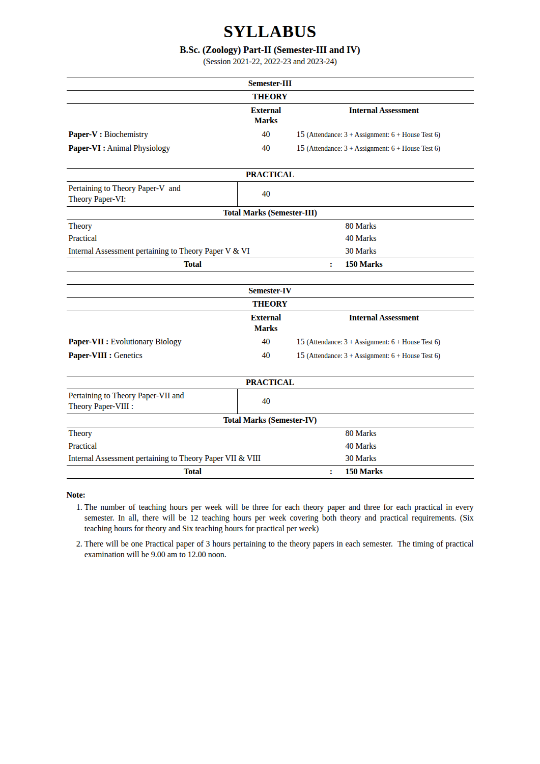SYLLABUS
B.Sc. (Zoology) Part-II (Semester-III and IV)
(Session 2021-22, 2022-23 and 2023-24)
Semester-III
THEORY
| | External Marks | Internal Assessment |
| Paper-V : Biochemistry | 40 | 15 (Attendance: 3 + Assignment: 6 + House Test 6) |
| Paper-VI : Animal Physiology | 40 | 15 (Attendance: 3 + Assignment: 6 + House Test 6) |
PRACTICAL
| Pertaining to Theory Paper-V and Theory Paper-VI: | 40 | |
Total Marks (Semester-III)
| Theory | | 80 Marks |
| Practical | | 40 Marks |
| Internal Assessment pertaining to Theory Paper V & VI | | 30 Marks |
| Total | : | 150 Marks |
Semester-IV
THEORY
| | External Marks | Internal Assessment |
| Paper-VII : Evolutionary Biology | 40 | 15 (Attendance: 3 + Assignment: 6 + House Test 6) |
| Paper-VIII : Genetics | 40 | 15 (Attendance: 3 + Assignment: 6 + House Test 6) |
PRACTICAL
| Pertaining to Theory Paper-VII and Theory Paper-VIII : | 40 | |
Total Marks (Semester-IV)
| Theory | | 80 Marks |
| Practical | | 40 Marks |
| Internal Assessment pertaining to Theory Paper VII & VIII | | 30 Marks |
| Total | : | 150 Marks |
Note:
The number of teaching hours per week will be three for each theory paper and three for each practical in every semester. In all, there will be 12 teaching hours per week covering both theory and practical requirements. (Six teaching hours for theory and Six teaching hours for practical per week)
There will be one Practical paper of 3 hours pertaining to the theory papers in each semester. The timing of practical examination will be 9.00 am to 12.00 noon.